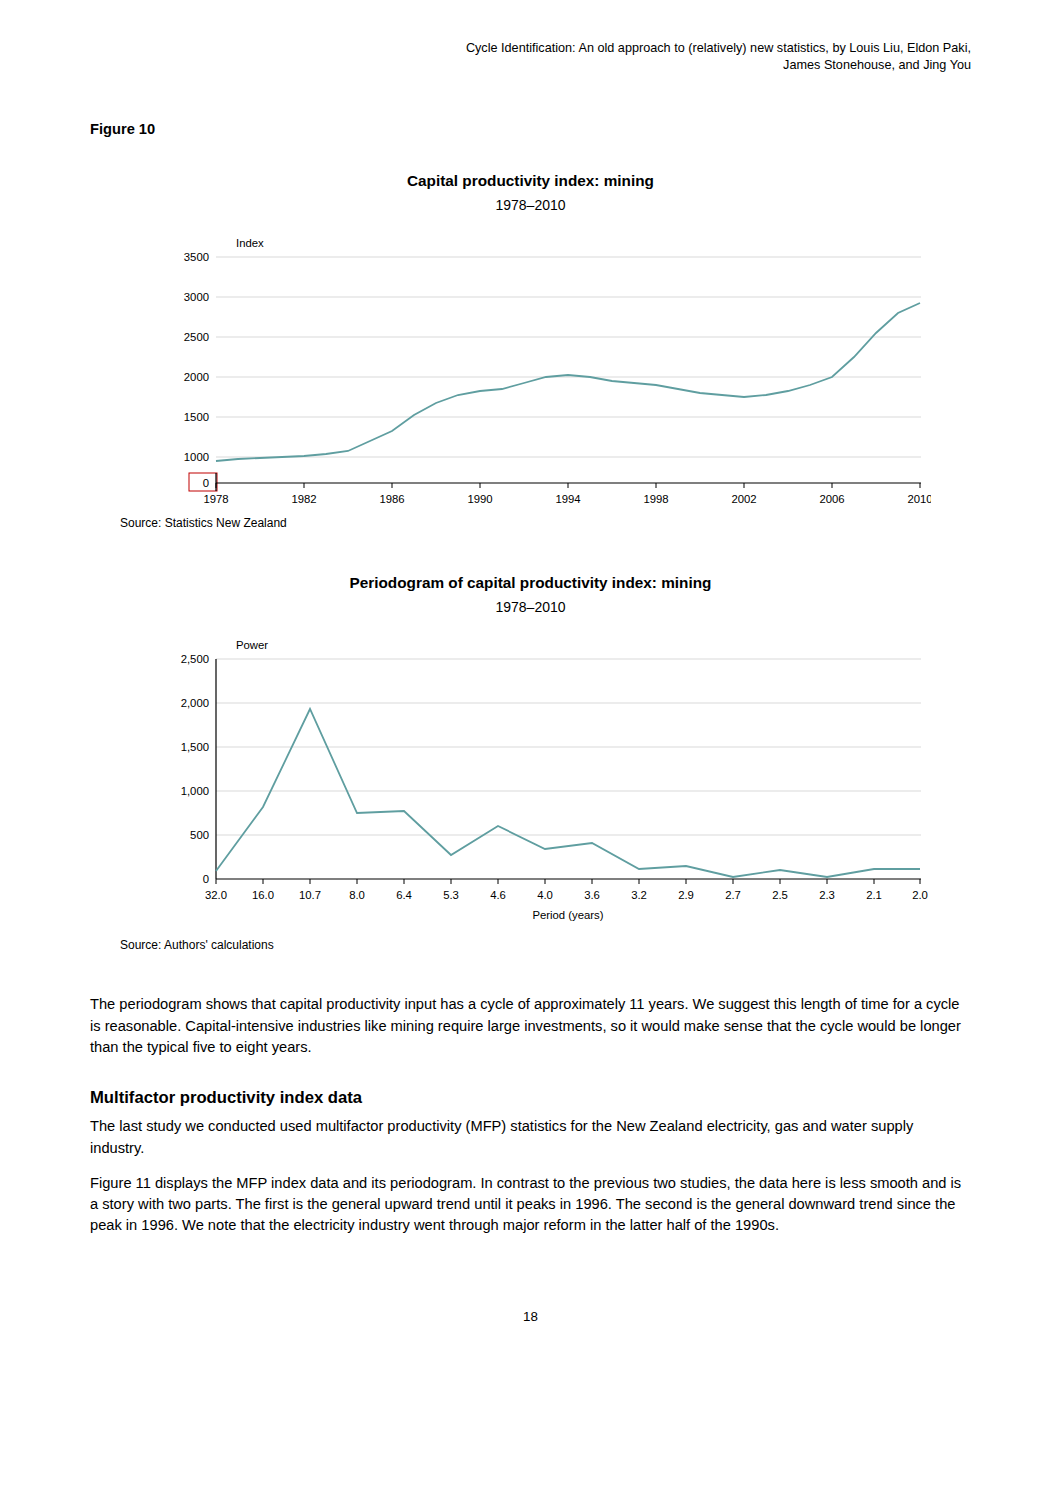Cycle Identification: An old approach to (relatively) new statistics, by Louis Liu, Eldon Paki,
James Stonehouse, and Jing You
Figure 10
Capital productivity index: mining
1978–2010
Index 3500 3000 2500 2000 1500 1000 0 1978 1982 1986 1990 1994 1998 2002 2006 2010
Source: Statistics New Zealand
Periodogram of capital productivity index: mining
1978–2010
Power 2,500 2,000 1,500 1,000 500 0 32.0 16.0 10.7 8.0 6.4 5.3 4.6 4.0 3.6 3.2 2.9 2.7 2.5 2.3 2.1 2.0 Period (years)
Source: Authors' calculations
The periodogram shows that capital productivity input has a cycle of approximately 11 years. We suggest this length of time for a cycle is reasonable. Capital-intensive industries like mining require large investments, so it would make sense that the cycle would be longer than the typical five to eight years.
Multifactor productivity index data
The last study we conducted used multifactor productivity (MFP) statistics for the New Zealand electricity, gas and water supply industry.
Figure 11 displays the MFP index data and its periodogram. In contrast to the previous two studies, the data here is less smooth and is a story with two parts. The first is the general upward trend until it peaks in 1996. The second is the general downward trend since the peak in 1996. We note that the electricity industry went through major reform in the latter half of the 1990s.
18